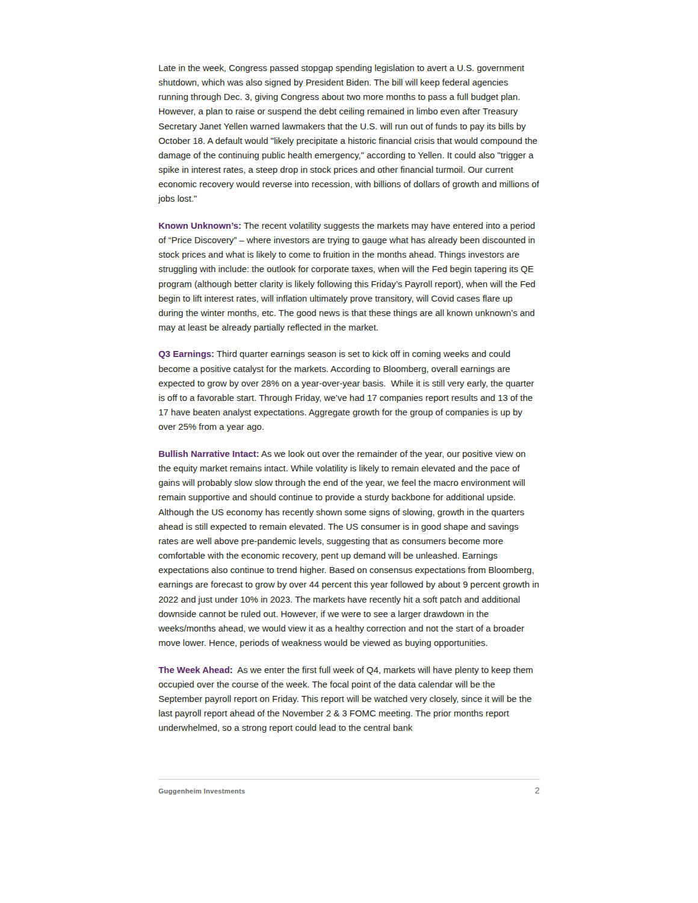Late in the week, Congress passed stopgap spending legislation to avert a U.S. government shutdown, which was also signed by President Biden. The bill will keep federal agencies running through Dec. 3, giving Congress about two more months to pass a full budget plan. However, a plan to raise or suspend the debt ceiling remained in limbo even after Treasury Secretary Janet Yellen warned lawmakers that the U.S. will run out of funds to pay its bills by October 18. A default would "likely precipitate a historic financial crisis that would compound the damage of the continuing public health emergency," according to Yellen. It could also "trigger a spike in interest rates, a steep drop in stock prices and other financial turmoil. Our current economic recovery would reverse into recession, with billions of dollars of growth and millions of jobs lost."
Known Unknown’s: The recent volatility suggests the markets may have entered into a period of “Price Discovery” – where investors are trying to gauge what has already been discounted in stock prices and what is likely to come to fruition in the months ahead. Things investors are struggling with include: the outlook for corporate taxes, when will the Fed begin tapering its QE program (although better clarity is likely following this Friday’s Payroll report), when will the Fed begin to lift interest rates, will inflation ultimately prove transitory, will Covid cases flare up during the winter months, etc. The good news is that these things are all known unknown’s and may at least be already partially reflected in the market.
Q3 Earnings: Third quarter earnings season is set to kick off in coming weeks and could become a positive catalyst for the markets. According to Bloomberg, overall earnings are expected to grow by over 28% on a year-over-year basis. While it is still very early, the quarter is off to a favorable start. Through Friday, we’ve had 17 companies report results and 13 of the 17 have beaten analyst expectations. Aggregate growth for the group of companies is up by over 25% from a year ago.
Bullish Narrative Intact: As we look out over the remainder of the year, our positive view on the equity market remains intact. While volatility is likely to remain elevated and the pace of gains will probably slow slow through the end of the year, we feel the macro environment will remain supportive and should continue to provide a sturdy backbone for additional upside. Although the US economy has recently shown some signs of slowing, growth in the quarters ahead is still expected to remain elevated. The US consumer is in good shape and savings rates are well above pre-pandemic levels, suggesting that as consumers become more comfortable with the economic recovery, pent up demand will be unleashed. Earnings expectations also continue to trend higher. Based on consensus expectations from Bloomberg, earnings are forecast to grow by over 44 percent this year followed by about 9 percent growth in 2022 and just under 10% in 2023. The markets have recently hit a soft patch and additional downside cannot be ruled out. However, if we were to see a larger drawdown in the weeks/months ahead, we would view it as a healthy correction and not the start of a broader move lower. Hence, periods of weakness would be viewed as buying opportunities.
The Week Ahead: As we enter the first full week of Q4, markets will have plenty to keep them occupied over the course of the week. The focal point of the data calendar will be the September payroll report on Friday. This report will be watched very closely, since it will be the last payroll report ahead of the November 2 & 3 FOMC meeting. The prior months report underwhelmed, so a strong report could lead to the central bank
Guggenheim Investments 2